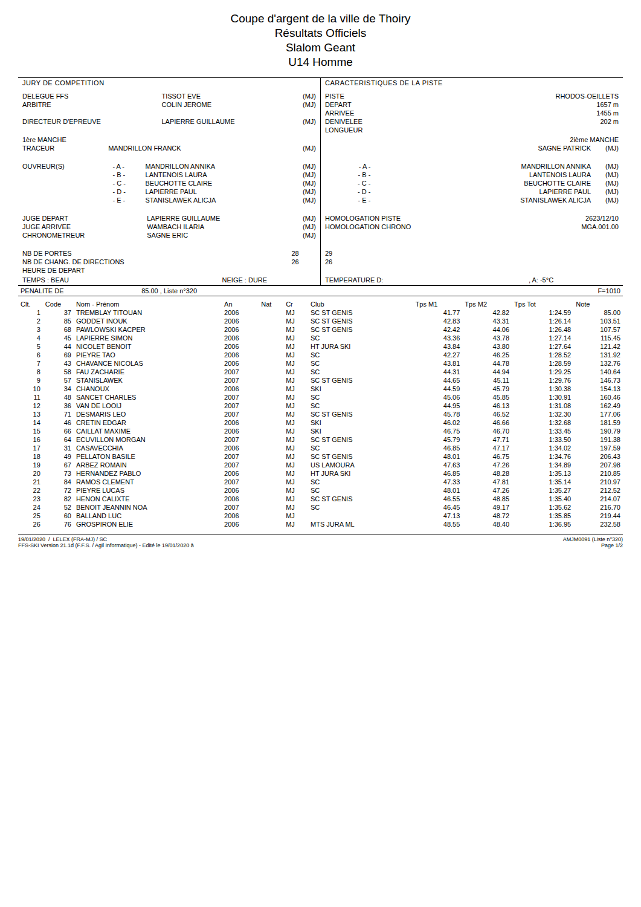Coupe d'argent de la ville de Thoiry
Résultats Officiels
Slalom Geant
U14 Homme
| / JURY DE COMPETITION / / DELEGUE FFS / TISSOT EVE / (MJ) / / ARBITRE / COLIN JEROME / (MJ) / / DIRECTEUR D'EPREUVE / LAPIERRE GUILLAUME / (MJ) / | / CARACTERISTIQUES DE LA PISTE / / PISTE / RHODOS-OEILLETS / / DEPART / 1657 m / / ARRIVEE / 1455 m / / DENIVELEE / 202 m / / LONGUEUR / / |
| / 1ère MANCHE / / TRACEUR / MANDRILLON FRANCK / (MJ) / | / 2ième MANCHE / / / SAGNE PATRICK / (MJ) / |
| / OUVREUR(S) / - A - / MANDRILLON ANNIKA / (MJ) / / / - B - / LANTENOIS LAURA / (MJ) / / / - C - / BEUCHOTTE CLAIRE / (MJ) / / / - D - / LAPIERRE PAUL / (MJ) / / / - E - / STANISLAWEK ALICJA / (MJ) / | / - A - / MANDRILLON ANNIKA / (MJ) / / - B - / LANTENOIS LAURA / (MJ) / / - C - / BEUCHOTTE CLAIRE / (MJ) / / - D - / LAPIERRE PAUL / (MJ) / / - E - / STANISLAWEK ALICJA / (MJ) / |
| / JUGE DEPART / LAPIERRE GUILLAUME / (MJ) / / JUGE ARRIVEE / WAMBACH ILARIA / (MJ) / / CHRONOMETREUR / SAGNE ERIC / (MJ) / | / HOMOLOGATION PISTE / 2623/12/10 / / HOMOLOGATION CHRONO / MGA.001.00 / |
| / NB DE PORTES / 28 / / NB DE CHANG. DE DIRECTIONS / 26 / / HEURE DE DEPART / / | / 29 / / 26 / |
| / TEMPS : BEAU / NEIGE : DURE / | / TEMPERATURE D: / , A: -5°C / |
| PENALITE DE | 85.00 , Liste n°320 | F=1010 |
| Clt. | Code | Nom - Prénom | An | Nat | Cr | Club | Tps M1 | Tps M2 | Tps Tot | Note |
| --- | --- | --- | --- | --- | --- | --- | --- | --- | --- | --- |
| 1 | 37 | TREMBLAY TITOUAN | 2006 | | MJ | SC ST GENIS | 41.77 | 42.82 | 1:24.59 | 85.00 |
| 2 | 85 | GODDET INOUK | 2006 | | MJ | SC ST GENIS | 42.83 | 43.31 | 1:26.14 | 103.51 |
| 3 | 68 | PAWLOWSKI KACPER | 2006 | | MJ | SC ST GENIS | 42.42 | 44.06 | 1:26.48 | 107.57 |
| 4 | 45 | LAPIERRE SIMON | 2006 | | MJ | SC | 43.36 | 43.78 | 1:27.14 | 115.45 |
| 5 | 44 | NICOLET BENOIT | 2006 | | MJ | HT JURA SKI | 43.84 | 43.80 | 1:27.64 | 121.42 |
| 6 | 69 | PIEYRE TAO | 2006 | | MJ | SC | 42.27 | 46.25 | 1:28.52 | 131.92 |
| 7 | 43 | CHAVANCE NICOLAS | 2006 | | MJ | SC | 43.81 | 44.78 | 1:28.59 | 132.76 |
| 8 | 58 | FAU ZACHARIE | 2007 | | MJ | SC | 44.31 | 44.94 | 1:29.25 | 140.64 |
| 9 | 57 | STANISLAWEK | 2007 | | MJ | SC ST GENIS | 44.65 | 45.11 | 1:29.76 | 146.73 |
| 10 | 34 | CHANOUX | 2006 | | MJ | SKI | 44.59 | 45.79 | 1:30.38 | 154.13 |
| 11 | 48 | SANCET CHARLES | 2007 | | MJ | SC | 45.06 | 45.85 | 1:30.91 | 160.46 |
| 12 | 36 | VAN DE LOOIJ | 2007 | | MJ | SC | 44.95 | 46.13 | 1:31.08 | 162.49 |
| 13 | 71 | DESMARIS LEO | 2007 | | MJ | SC ST GENIS | 45.78 | 46.52 | 1:32.30 | 177.06 |
| 14 | 46 | CRETIN EDGAR | 2006 | | MJ | SKI | 46.02 | 46.66 | 1:32.68 | 181.59 |
| 15 | 66 | CAILLAT MAXIME | 2006 | | MJ | SKI | 46.75 | 46.70 | 1:33.45 | 190.79 |
| 16 | 64 | ECUVILLON MORGAN | 2007 | | MJ | SC ST GENIS | 45.79 | 47.71 | 1:33.50 | 191.38 |
| 17 | 31 | CASAVECCHIA | 2006 | | MJ | SC | 46.85 | 47.17 | 1:34.02 | 197.59 |
| 18 | 49 | PELLATON BASILE | 2007 | | MJ | SC ST GENIS | 48.01 | 46.75 | 1:34.76 | 206.43 |
| 19 | 67 | ARBEZ ROMAIN | 2007 | | MJ | US LAMOURA | 47.63 | 47.26 | 1:34.89 | 207.98 |
| 20 | 73 | HERNANDEZ PABLO | 2006 | | MJ | HT JURA SKI | 46.85 | 48.28 | 1:35.13 | 210.85 |
| 21 | 84 | RAMOS CLEMENT | 2007 | | MJ | SC | 47.33 | 47.81 | 1:35.14 | 210.97 |
| 22 | 72 | PIEYRE LUCAS | 2006 | | MJ | SC | 48.01 | 47.26 | 1:35.27 | 212.52 |
| 23 | 82 | HENON CALIXTE | 2006 | | MJ | SC ST GENIS | 46.55 | 48.85 | 1:35.40 | 214.07 |
| 24 | 52 | BENOIT JEANNIN NOA | 2007 | | MJ | SC | 46.45 | 49.17 | 1:35.62 | 216.70 |
| 25 | 60 | BALLAND LUC | 2006 | | MJ | | 47.13 | 48.72 | 1:35.85 | 219.44 |
| 26 | 76 | GROSPIRON ELIE | 2006 | | MJ | MTS JURA ML | 48.55 | 48.40 | 1:36.95 | 232.58 |
19/01/2020 / LELEX (FRA-MJ) / SC
AMJM0091 (Liste n°320)
FFS-SKI Version 21.1d (F.F.S. / Agil Informatique) - Edité le 19/01/2020 à
Page 1/2